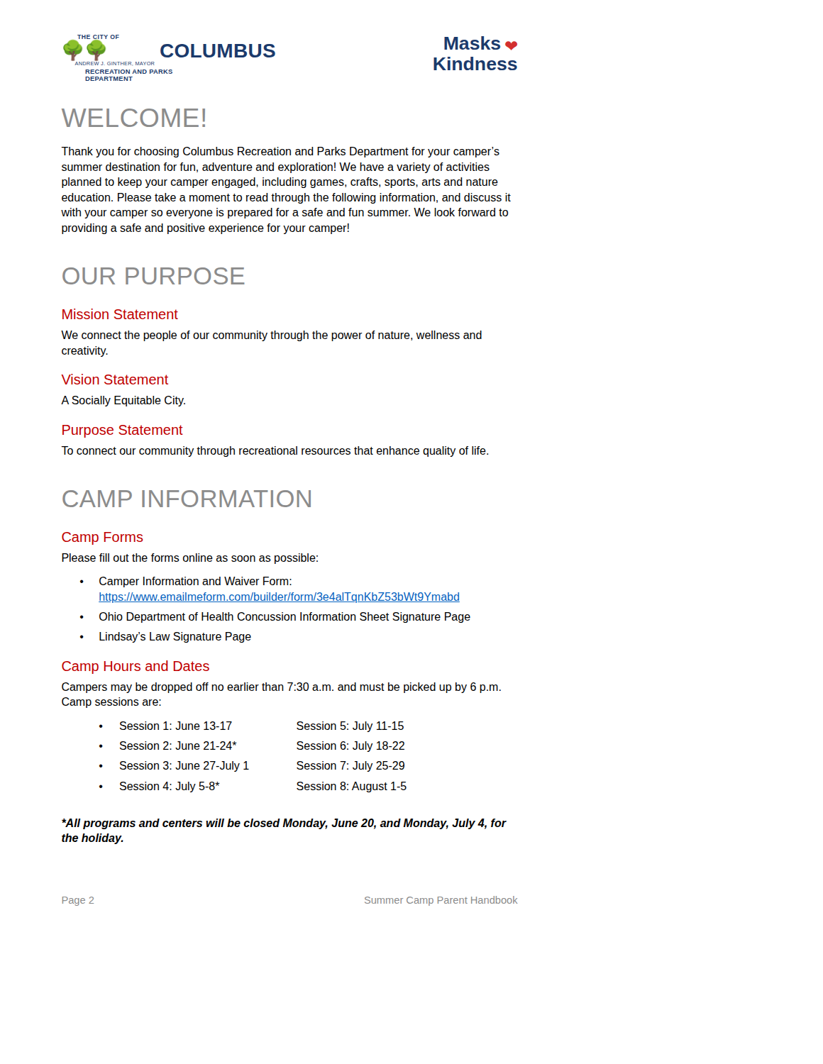THE CITY OF
🌳🌳COLUMBUS
ANDREW J. GINTHER, MAYOR
RECREATION AND PARKS
DEPARTMENT
Masks ❤
Kindness
WELCOME!
Thank you for choosing Columbus Recreation and Parks Department for your camper’s summer destination for fun, adventure and exploration! We have a variety of activities planned to keep your camper engaged, including games, crafts, sports, arts and nature education. Please take a moment to read through the following information, and discuss it with your camper so everyone is prepared for a safe and fun summer. We look forward to providing a safe and positive experience for your camper!
OUR PURPOSE
Mission Statement
We connect the people of our community through the power of nature, wellness and creativity.
Vision Statement
A Socially Equitable City.
Purpose Statement
To connect our community through recreational resources that enhance quality of life.
CAMP INFORMATION
Camp Forms
Please fill out the forms online as soon as possible:
Camper Information and Waiver Form:
https://www.emailmeform.com/builder/form/3e4alTqnKbZ53bWt9Ymabd
Ohio Department of Health Concussion Information Sheet Signature Page
Lindsay’s Law Signature Page
Camp Hours and Dates
Campers may be dropped off no earlier than 7:30 a.m. and must be picked up by 6 p.m. Camp sessions are:
| • | Session 1: June 13-17 | Session 5: July 11-15 |
| • | Session 2: June 21-24* | Session 6: July 18-22 |
| • | Session 3: June 27-July 1 | Session 7: July 25-29 |
| • | Session 4: July 5-8* | Session 8: August 1-5 |
*All programs and centers will be closed Monday, June 20, and Monday, July 4, for the holiday.
Page 2 Summer Camp Parent Handbook